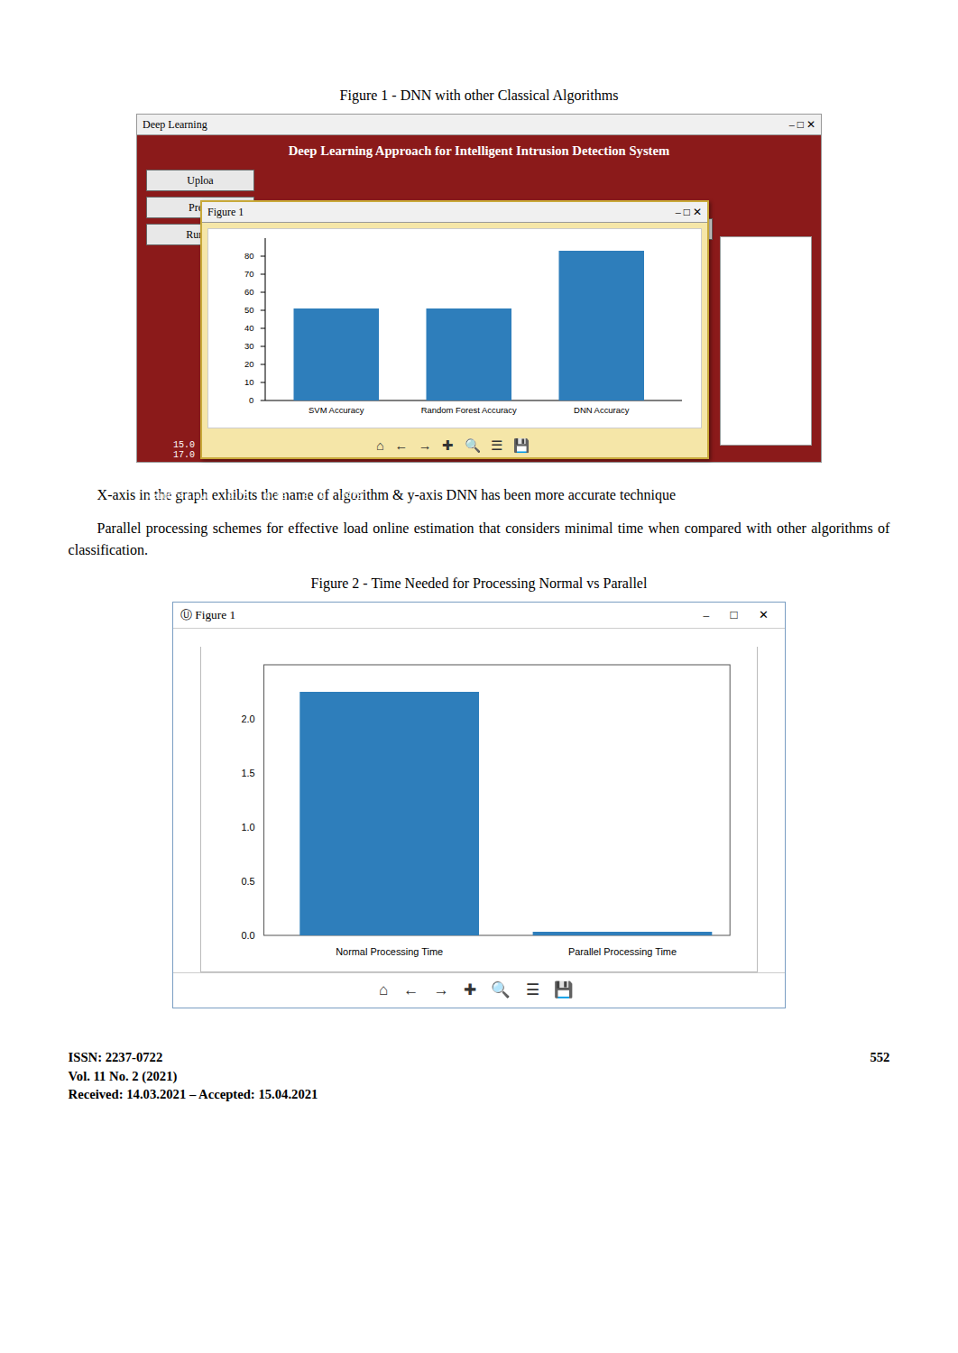Figure 1 - DNN with other Classical Algorithms
Deep Learning – □ ✕
Deep Learning Approach for Intelligent Intrusion Detection System
Uploa
Prepr
Run D
Prediction Re DNN Algorith Accuracy : 83 Report : 0.0 0 1.0 0 2.0 0 3.0 0 4.0 0 5.0 0 6.0 0 7.0 0 8.0 0 9.0 0 10.0 0 11.0 0 15.0 0.00 0.00 0.00 2 17.0 0.00 0.00 0.00 1 micro avg 0.83 0.83 0.83 2028 macro avg 0.15 0.17 0.16 2028 weighted avg 0.75 0.83 0.79 2028
rithm
Figure 1 – □ ✕
0 10 20 30 40 50 60 70 80 SVM Accuracy Random Forest Accuracy DNN Accuracy
⌂ ← → ✚ 🔍 ☰ 💾
X-axis in the graph exhibits the name of algorithm & y-axis DNN has been more accurate technique
Parallel processing schemes for effective load online estimation that considers minimal time when compared with other algorithms of classification.
Figure 2 - Time Needed for Processing Normal vs Parallel
Ⓤ Figure 1 – □ ✕
0.0 0.5 1.0 1.5 2.0 Normal Processing Time Parallel Processing Time
⌂ ← → ✚ 🔍 ☰ 💾
552
ISSN: 2237-0722
Vol. 11 No. 2 (2021)
Received: 14.03.2021 – Accepted: 15.04.2021